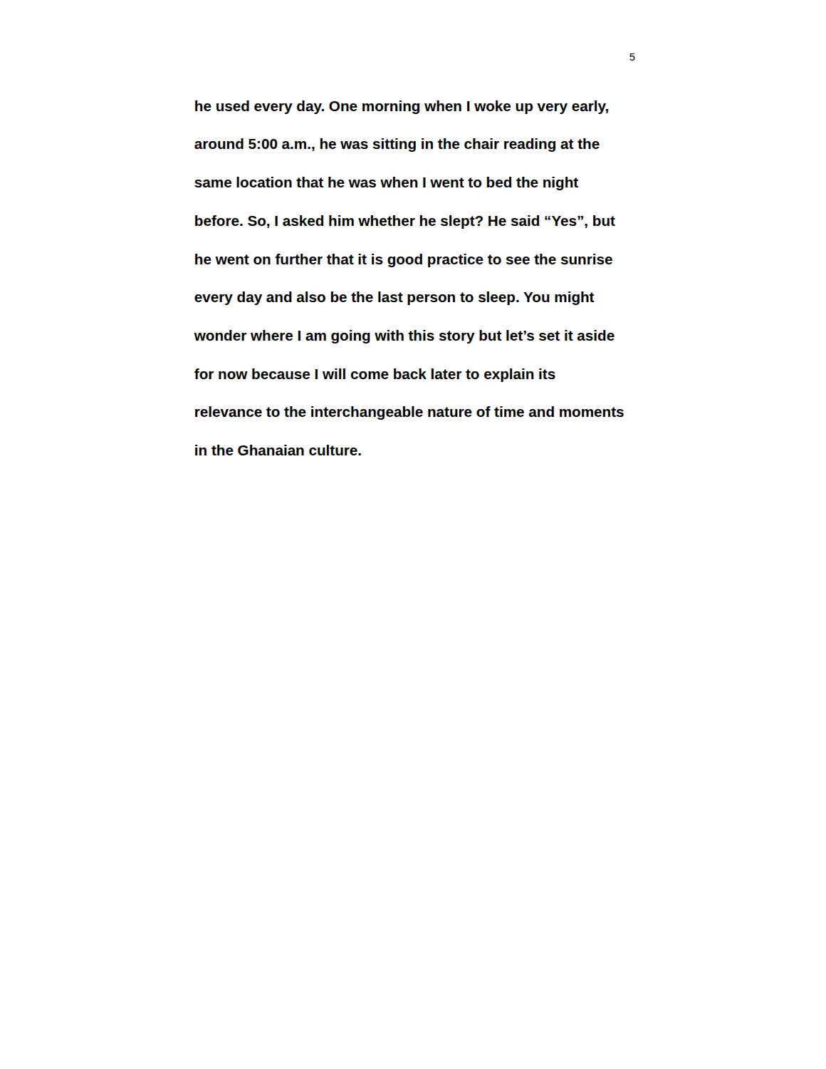5
he used every day. One morning when I woke up very early, around 5:00 a.m., he was sitting in the chair reading at the same location that he was when I went to bed the night before. So, I asked him whether he slept? He said “Yes”, but he went on further that it is good practice to see the sunrise every day and also be the last person to sleep. You might wonder where I am going with this story but let’s set it aside for now because I will come back later to explain its relevance to the interchangeable nature of time and moments in the Ghanaian culture.